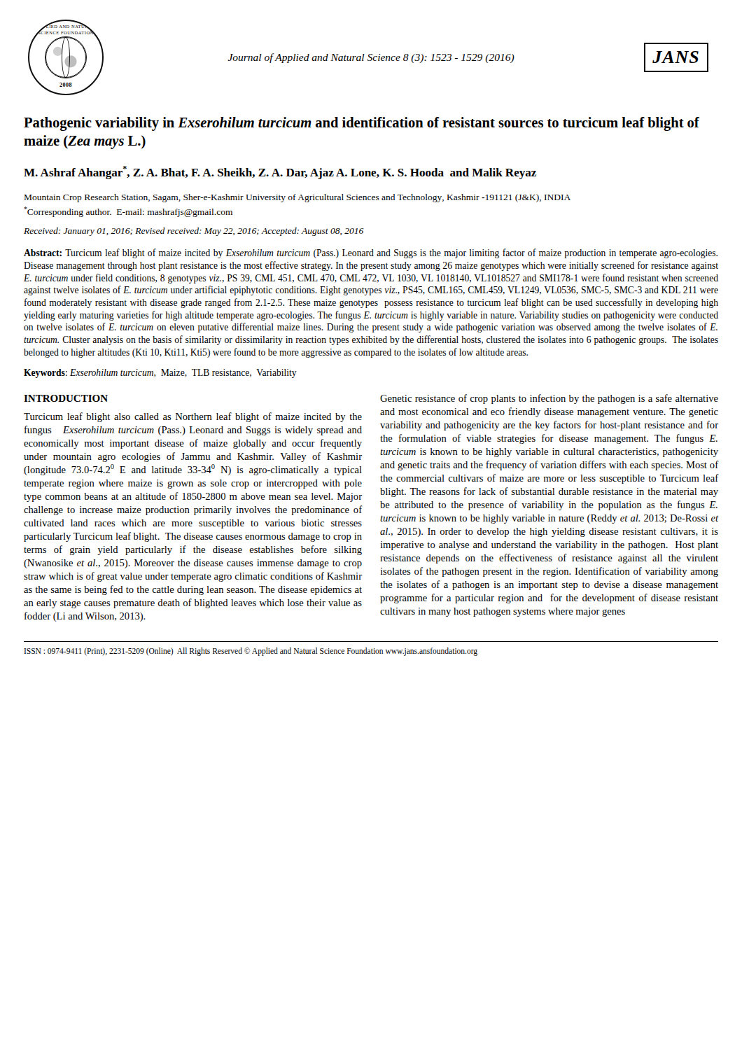Applied and Natural Science Foundation
2008
Journal of Applied and Natural Science 8 (3): 1523 - 1529 (2016)
JANS
Pathogenic variability in Exserohilum turcicum and identification of resistant sources to turcicum leaf blight of maize (Zea mays L.)
M. Ashraf Ahangar*, Z. A. Bhat, F. A. Sheikh, Z. A. Dar, Ajaz A. Lone, K. S. Hooda and Malik Reyaz
Mountain Crop Research Station, Sagam, Sher-e-Kashmir University of Agricultural Sciences and Technology, Kashmir -191121 (J&K), INDIA
*Corresponding author. E-mail: mashrafjs@gmail.com
Received: January 01, 2016; Revised received: May 22, 2016; Accepted: August 08, 2016
Abstract: Turcicum leaf blight of maize incited by Exserohilum turcicum (Pass.) Leonard and Suggs is the major limiting factor of maize production in temperate agro-ecologies. Disease management through host plant resistance is the most effective strategy. In the present study among 26 maize genotypes which were initially screened for resistance against E. turcicum under field conditions, 8 genotypes viz., PS 39, CML 451, CML 470, CML 472, VL 1030, VL 1018140, VL1018527 and SMI178-1 were found resistant when screened against twelve isolates of E. turcicum under artificial epiphytotic conditions. Eight genotypes viz., PS45, CML165, CML459, VL1249, VL0536, SMC-5, SMC-3 and KDL 211 were found moderately resistant with disease grade ranged from 2.1-2.5. These maize genotypes possess resistance to turcicum leaf blight can be used successfully in developing high yielding early maturing varieties for high altitude temperate agro-ecologies. The fungus E. turcicum is highly variable in nature. Variability studies on pathogenicity were conducted on twelve isolates of E. turcicum on eleven putative differential maize lines. During the present study a wide pathogenic variation was observed among the twelve isolates of E. turcicum. Cluster analysis on the basis of similarity or dissimilarity in reaction types exhibited by the differential hosts, clustered the isolates into 6 pathogenic groups. The isolates belonged to higher altitudes (Kti 10, Kti11, Kti5) were found to be more aggressive as compared to the isolates of low altitude areas.
Keywords: Exserohilum turcicum, Maize, TLB resistance, Variability
INTRODUCTION
Turcicum leaf blight also called as Northern leaf blight of maize incited by the fungus Exserohilum turcicum (Pass.) Leonard and Suggs is widely spread and economically most important disease of maize globally and occur frequently under mountain agro ecologies of Jammu and Kashmir. Valley of Kashmir (longitude 73.0-74.20 E and latitude 33-340 N) is agro-climatically a typical temperate region where maize is grown as sole crop or intercropped with pole type common beans at an altitude of 1850-2800 m above mean sea level. Major challenge to increase maize production primarily involves the predominance of cultivated land races which are more susceptible to various biotic stresses particularly Turcicum leaf blight. The disease causes enormous damage to crop in terms of grain yield particularly if the disease establishes before silking (Nwanosike et al., 2015). Moreover the disease causes immense damage to crop straw which is of great value under temperate agro climatic conditions of Kashmir as the same is being fed to the cattle during lean season. The disease epidemics at an early stage causes premature death of blighted leaves which lose their value as fodder (Li and Wilson, 2013).
Genetic resistance of crop plants to infection by the pathogen is a safe alternative and most economical and eco friendly disease management venture. The genetic variability and pathogenicity are the key factors for host-plant resistance and for the formulation of viable strategies for disease management. The fungus E. turcicum is known to be highly variable in cultural characteristics, pathogenicity and genetic traits and the frequency of variation differs with each species. Most of the commercial cultivars of maize are more or less susceptible to Turcicum leaf blight. The reasons for lack of substantial durable resistance in the material may be attributed to the presence of variability in the population as the fungus E. turcicum is known to be highly variable in nature (Reddy et al. 2013; De-Rossi et al., 2015). In order to develop the high yielding disease resistant cultivars, it is imperative to analyse and understand the variability in the pathogen. Host plant resistance depends on the effectiveness of resistance against all the virulent isolates of the pathogen present in the region. Identification of variability among the isolates of a pathogen is an important step to devise a disease management programme for a particular region and for the development of disease resistant cultivars in many host pathogen systems where major genes
ISSN : 0974-9411 (Print), 2231-5209 (Online) All Rights Reserved © Applied and Natural Science Foundation www.jans.ansfoundation.org